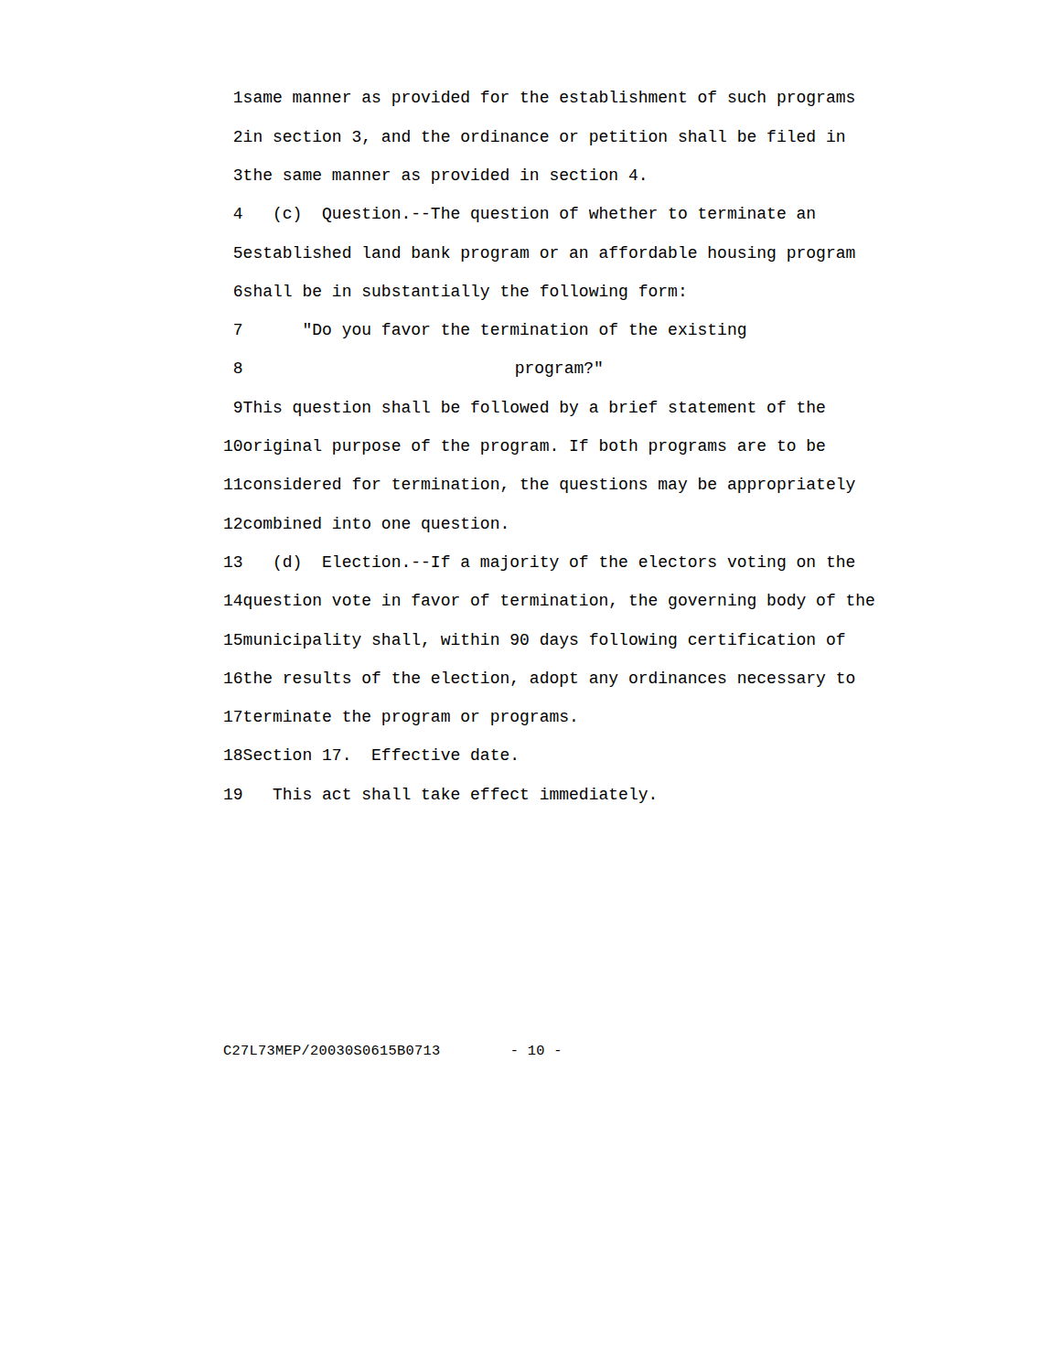| 1 | same manner as provided for the establishment of such programs |
| 2 | in section 3, and the ordinance or petition shall be filed in |
| 3 | the same manner as provided in section 4. |
| 4 | (c) Question.--The question of whether to terminate an |
| 5 | established land bank program or an affordable housing program |
| 6 | shall be in substantially the following form: |
| 7 | "Do you favor the termination of the existing |
| 8 | program?" |
| 9 | This question shall be followed by a brief statement of the |
| 10 | original purpose of the program. If both programs are to be |
| 11 | considered for termination, the questions may be appropriately |
| 12 | combined into one question. |
| 13 | (d) Election.--If a majority of the electors voting on the |
| 14 | question vote in favor of termination, the governing body of the |
| 15 | municipality shall, within 90 days following certification of |
| 16 | the results of the election, adopt any ordinances necessary to |
| 17 | terminate the program or programs. |
| 18 | Section 17. Effective date. |
| 19 | This act shall take effect immediately. |
C27L73MEP/20030S0615B0713 - 10 -